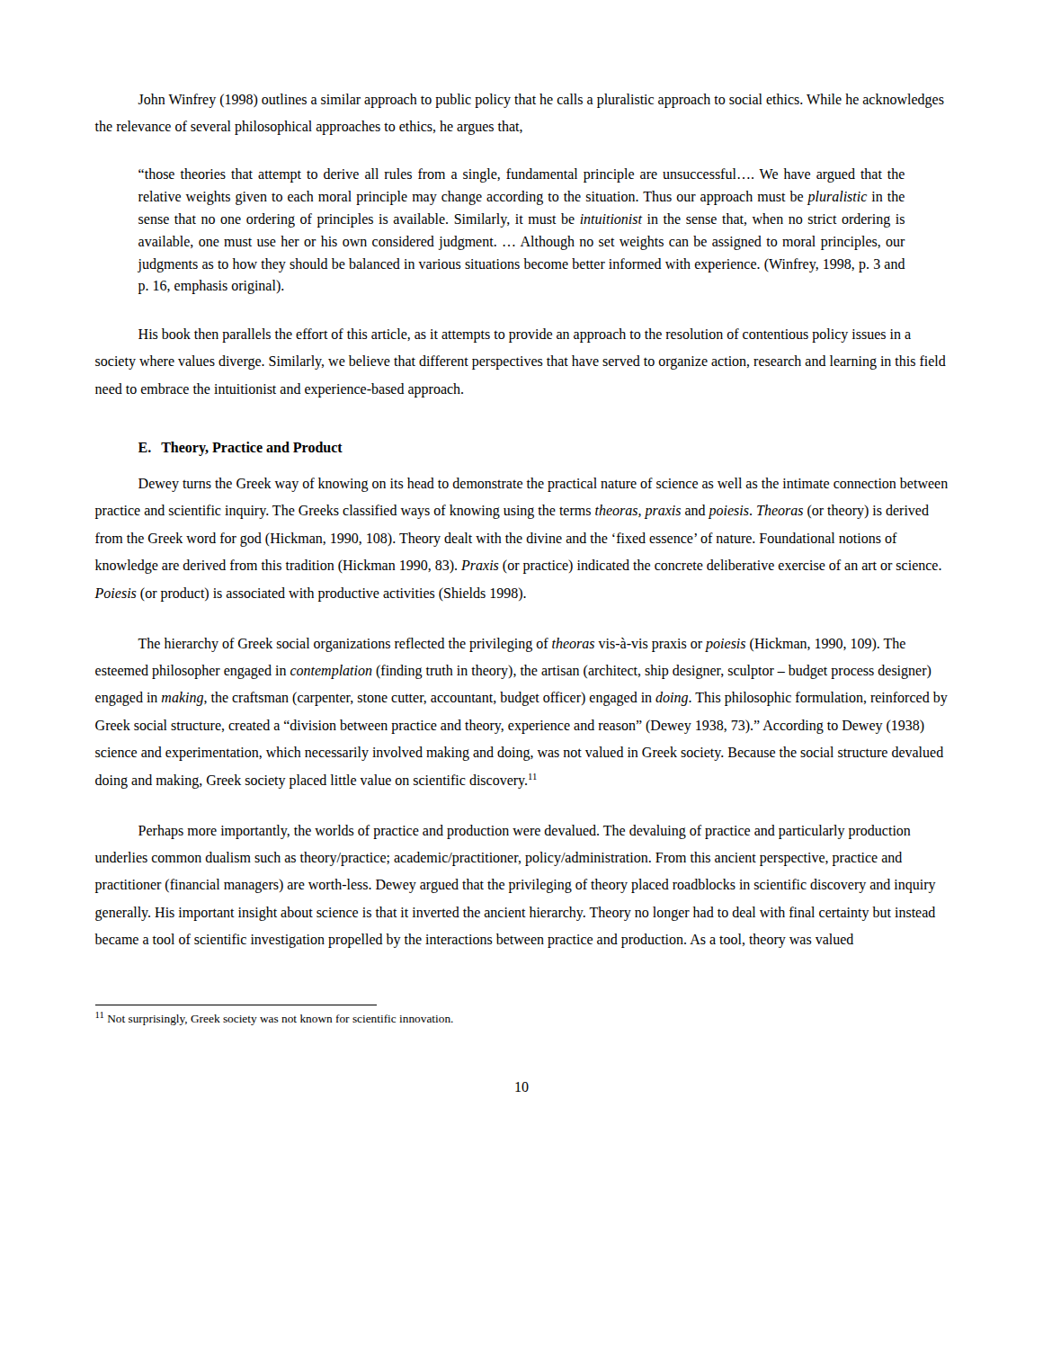John Winfrey (1998) outlines a similar approach to public policy that he calls a pluralistic approach to social ethics. While he acknowledges the relevance of several philosophical approaches to ethics, he argues that,
“those theories that attempt to derive all rules from a single, fundamental principle are unsuccessful…. We have argued that the relative weights given to each moral principle may change according to the situation. Thus our approach must be pluralistic in the sense that no one ordering of principles is available. Similarly, it must be intuitionist in the sense that, when no strict ordering is available, one must use her or his own considered judgment. … Although no set weights can be assigned to moral principles, our judgments as to how they should be balanced in various situations become better informed with experience. (Winfrey, 1998, p. 3 and p. 16, emphasis original).
His book then parallels the effort of this article, as it attempts to provide an approach to the resolution of contentious policy issues in a society where values diverge. Similarly, we believe that different perspectives that have served to organize action, research and learning in this field need to embrace the intuitionist and experience-based approach.
E. Theory, Practice and Product
Dewey turns the Greek way of knowing on its head to demonstrate the practical nature of science as well as the intimate connection between practice and scientific inquiry. The Greeks classified ways of knowing using the terms theoras, praxis and poiesis. Theoras (or theory) is derived from the Greek word for god (Hickman, 1990, 108). Theory dealt with the divine and the ‘fixed essence’ of nature. Foundational notions of knowledge are derived from this tradition (Hickman 1990, 83). Praxis (or practice) indicated the concrete deliberative exercise of an art or science. Poiesis (or product) is associated with productive activities (Shields 1998).
The hierarchy of Greek social organizations reflected the privileging of theoras vis-à-vis praxis or poiesis (Hickman, 1990, 109). The esteemed philosopher engaged in contemplation (finding truth in theory), the artisan (architect, ship designer, sculptor – budget process designer) engaged in making, the craftsman (carpenter, stone cutter, accountant, budget officer) engaged in doing. This philosophic formulation, reinforced by Greek social structure, created a “division between practice and theory, experience and reason” (Dewey 1938, 73).” According to Dewey (1938) science and experimentation, which necessarily involved making and doing, was not valued in Greek society. Because the social structure devalued doing and making, Greek society placed little value on scientific discovery.11
Perhaps more importantly, the worlds of practice and production were devalued. The devaluing of practice and particularly production underlies common dualism such as theory/practice; academic/practitioner, policy/administration. From this ancient perspective, practice and practitioner (financial managers) are worth-less. Dewey argued that the privileging of theory placed roadblocks in scientific discovery and inquiry generally. His important insight about science is that it inverted the ancient hierarchy. Theory no longer had to deal with final certainty but instead became a tool of scientific investigation propelled by the interactions between practice and production. As a tool, theory was valued
11 Not surprisingly, Greek society was not known for scientific innovation.
10